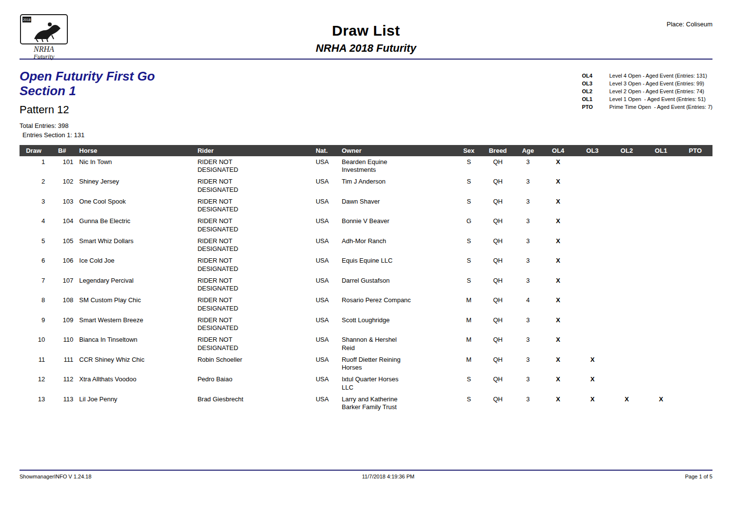2018 NRHA Futurity
Place: Coliseum
Draw List
NRHA 2018 Futurity
Open Futurity First Go
Section 1
Pattern 12
Total Entries: 398
Entries Section 1: 131
| OL4 | Level 4 Open - Aged Event (Entries: 131) |
| OL3 | Level 3 Open - Aged Event (Entries: 99) |
| OL2 | Level 2 Open - Aged Event (Entries: 74) |
| OL1 | Level 1 Open - Aged Event (Entries: 51) |
| PTO | Prime Time Open - Aged Event (Entries: 7) |
| Draw | B# | Horse | Rider | Nat. | Owner | Sex | Breed | Age | OL4 | OL3 | OL2 | OL1 | PTO |
| --- | --- | --- | --- | --- | --- | --- | --- | --- | --- | --- | --- | --- | --- |
| 1 | 101 | Nic In Town | RIDER NOT DESIGNATED | USA | Bearden Equine Investments | S | QH | 3 | X | | | | |
| 2 | 102 | Shiney Jersey | RIDER NOT DESIGNATED | USA | Tim J Anderson | S | QH | 3 | X | | | | |
| 3 | 103 | One Cool Spook | RIDER NOT DESIGNATED | USA | Dawn Shaver | S | QH | 3 | X | | | | |
| 4 | 104 | Gunna Be Electric | RIDER NOT DESIGNATED | USA | Bonnie V Beaver | G | QH | 3 | X | | | | |
| 5 | 105 | Smart Whiz Dollars | RIDER NOT DESIGNATED | USA | Adh-Mor Ranch | S | QH | 3 | X | | | | |
| 6 | 106 | Ice Cold Joe | RIDER NOT DESIGNATED | USA | Equis Equine LLC | S | QH | 3 | X | | | | |
| 7 | 107 | Legendary Percival | RIDER NOT DESIGNATED | USA | Darrel Gustafson | S | QH | 3 | X | | | | |
| 8 | 108 | SM Custom Play Chic | RIDER NOT DESIGNATED | USA | Rosario Perez Companc | M | QH | 4 | X | | | | |
| 9 | 109 | Smart Western Breeze | RIDER NOT DESIGNATED | USA | Scott Loughridge | M | QH | 3 | X | | | | |
| 10 | 110 | Bianca In Tinseltown | RIDER NOT DESIGNATED | USA | Shannon & Hershel Reid | M | QH | 3 | X | | | | |
| 11 | 111 | CCR Shiney Whiz Chic | Robin Schoeller | USA | Ruoff Dietter Reining Horses | M | QH | 3 | X | X | | | |
| 12 | 112 | Xtra Allthats Voodoo | Pedro Baiao | USA | Ixtul Quarter Horses LLC | S | QH | 3 | X | X | | | |
| 13 | 113 | Lil Joe Penny | Brad Giesbrecht | USA | Larry and Katherine Barker Family Trust | S | QH | 3 | X | X | X | X | |
ShowmanagerINFO V 1.24.18
11/7/2018 4:19:36 PM
Page 1 of 5